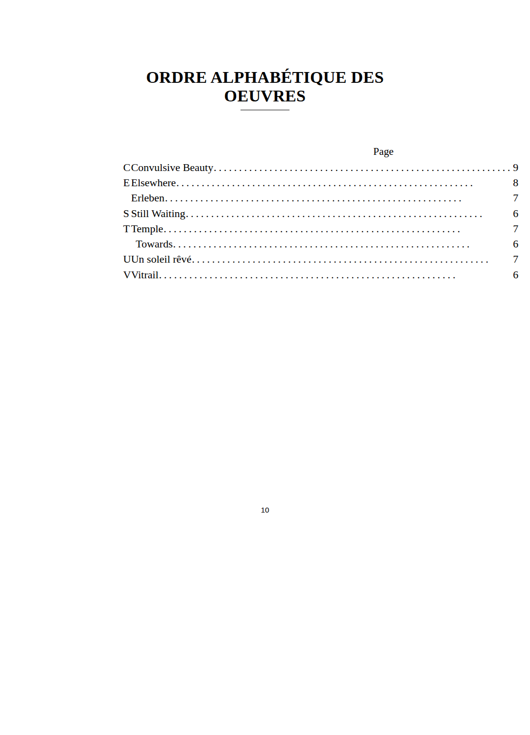ORDRE ALPHABÉTIQUE DES OEUVRES
Page
| C | Convulsive Beauty ........................................................... | 9 |
| E | Elsewhere ........................................................... | 8 |
| | Erleben ........................................................... | 7 |
| S | Still Waiting ........................................................... | 6 |
| T | Temple ........................................................... | 7 |
| | Towards ........................................................... | 6 |
| U | Un soleil rêvé ........................................................... | 7 |
| V | Vitrail ........................................................... | 6 |
10